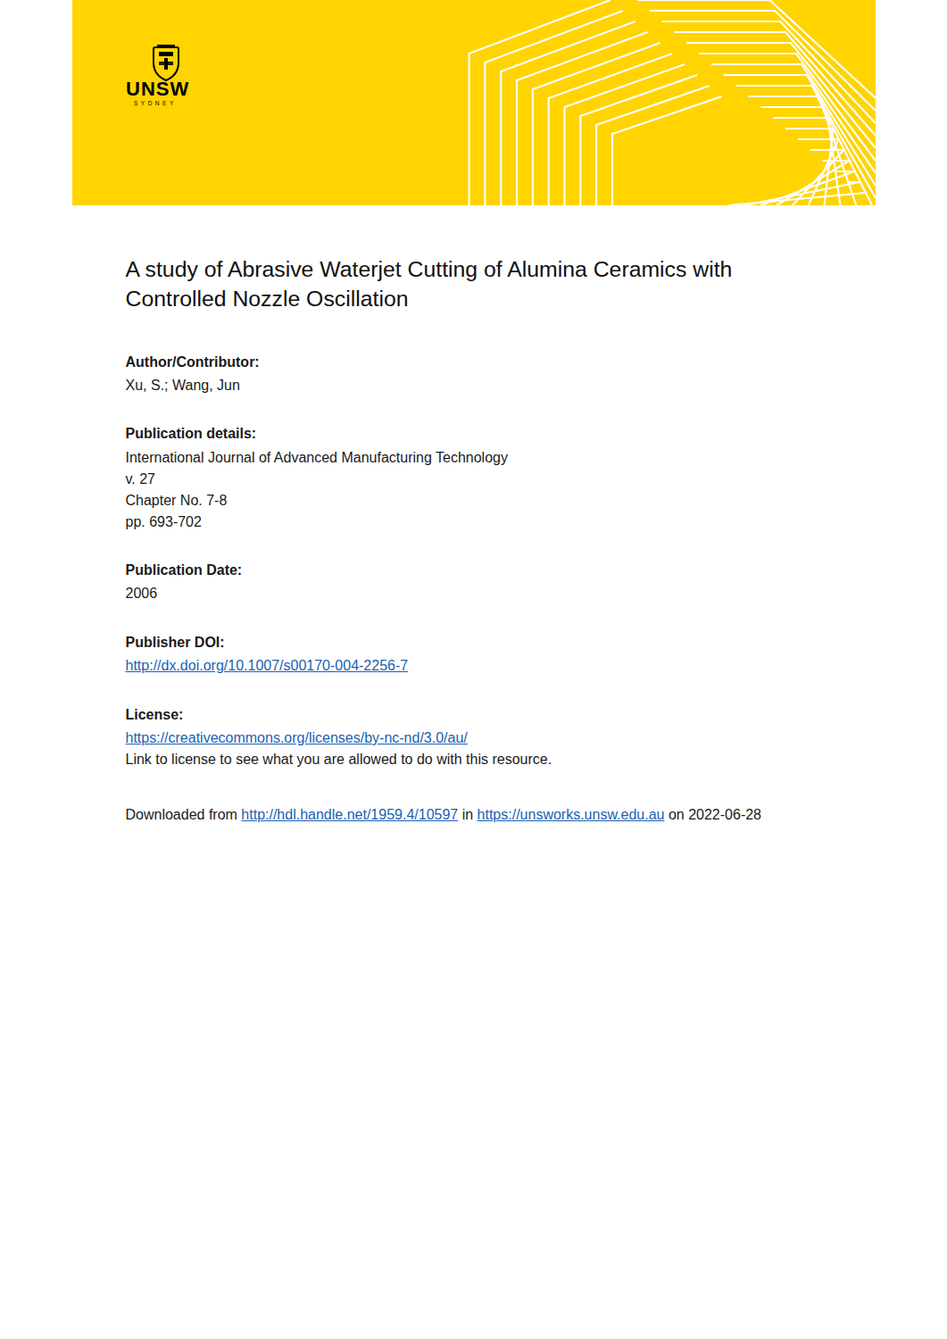UNSW SYDNEY
A study of Abrasive Waterjet Cutting of Alumina Ceramics with Controlled Nozzle Oscillation
Author/Contributor: Xu, S.; Wang, Jun
Publication details: International Journal of Advanced Manufacturing Technology v. 27 Chapter No. 7-8 pp. 693-702
Publication Date: 2006
Publisher DOI: http://dx.doi.org/10.1007/s00170-004-2256-7
License: https://creativecommons.org/licenses/by-nc-nd/3.0/au/ Link to license to see what you are allowed to do with this resource.
Downloaded from http://hdl.handle.net/1959.4/10597 in https://unsworks.unsw.edu.au on 2022-06-28